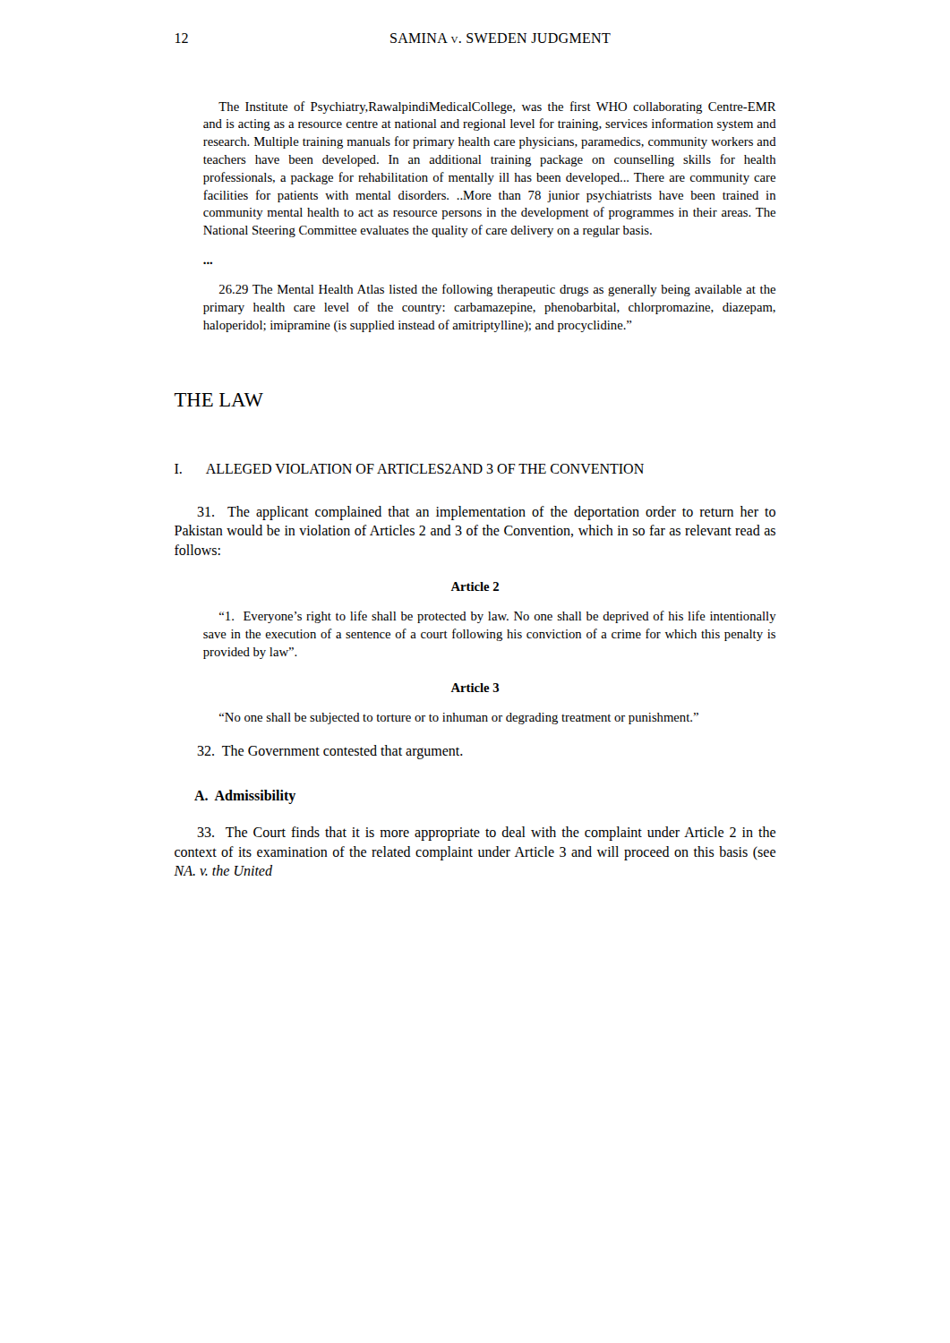12 SAMINA v. SWEDEN JUDGMENT
The Institute of Psychiatry,RawalpindiMedicalCollege, was the first WHO collaborating Centre-EMR and is acting as a resource centre at national and regional level for training, services information system and research. Multiple training manuals for primary health care physicians, paramedics, community workers and teachers have been developed. In an additional training package on counselling skills for health professionals, a package for rehabilitation of mentally ill has been developed... There are community care facilities for patients with mental disorders. ..More than 78 junior psychiatrists have been trained in community mental health to act as resource persons in the development of programmes in their areas. The National Steering Committee evaluates the quality of care delivery on a regular basis.
...
26.29 The Mental Health Atlas listed the following therapeutic drugs as generally being available at the primary health care level of the country: carbamazepine, phenobarbital, chlorpromazine, diazepam, haloperidol; imipramine (is supplied instead of amitriptylline); and procyclidine.”
THE LAW
I. ALLEGED VIOLATION OF ARTICLES2AND 3 OF THE CONVENTION
31. The applicant complained that an implementation of the deportation order to return her to Pakistan would be in violation of Articles 2 and 3 of the Convention, which in so far as relevant read as follows:
Article 2
“1. Everyone’s right to life shall be protected by law. No one shall be deprived of his life intentionally save in the execution of a sentence of a court following his conviction of a crime for which this penalty is provided by law”.
Article 3
“No one shall be subjected to torture or to inhuman or degrading treatment or punishment.”
32. The Government contested that argument.
A. Admissibility
33. The Court finds that it is more appropriate to deal with the complaint under Article 2 in the context of its examination of the related complaint under Article 3 and will proceed on this basis (see NA. v. the United